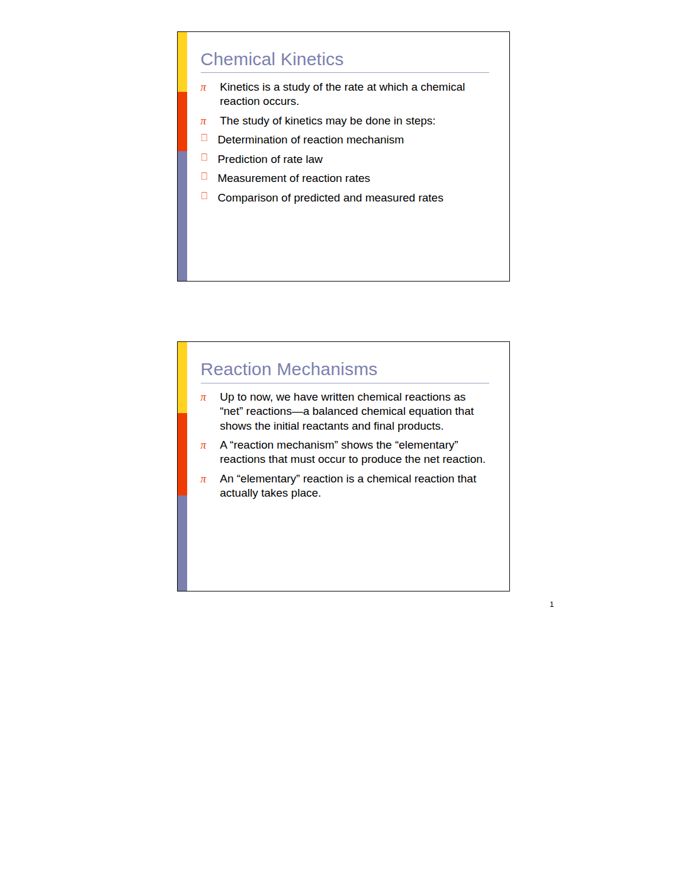Chemical Kinetics
π Kinetics is a study of the rate at which a chemical reaction occurs.
π The study of kinetics may be done in steps:
Determination of reaction mechanism
Prediction of rate law
Measurement of reaction rates
Comparison of predicted and measured rates
Reaction Mechanisms
π Up to now, we have written chemical reactions as “net” reactions—a balanced chemical equation that shows the initial reactants and final products.
π A “reaction mechanism” shows the “elementary” reactions that must occur to produce the net reaction.
π An “elementary” reaction is a chemical reaction that actually takes place.
1